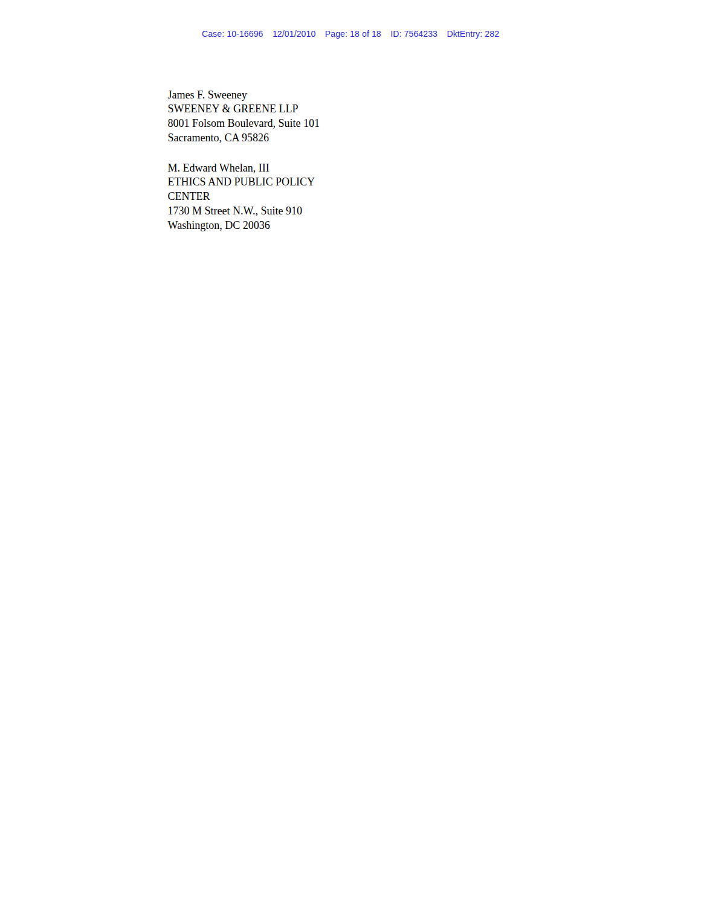Case: 10-1669612/01/2010 Page: 18 of 18 ID: 7564233 DktEntry: 282
James F. Sweeney
SWEENEY & GREENE LLP
8001 Folsom Boulevard, Suite 101
Sacramento, CA 95826
M. Edward Whelan, III
ETHICS AND PUBLIC POLICY
CENTER
1730 M Street N.W., Suite 910
Washington, DC 20036